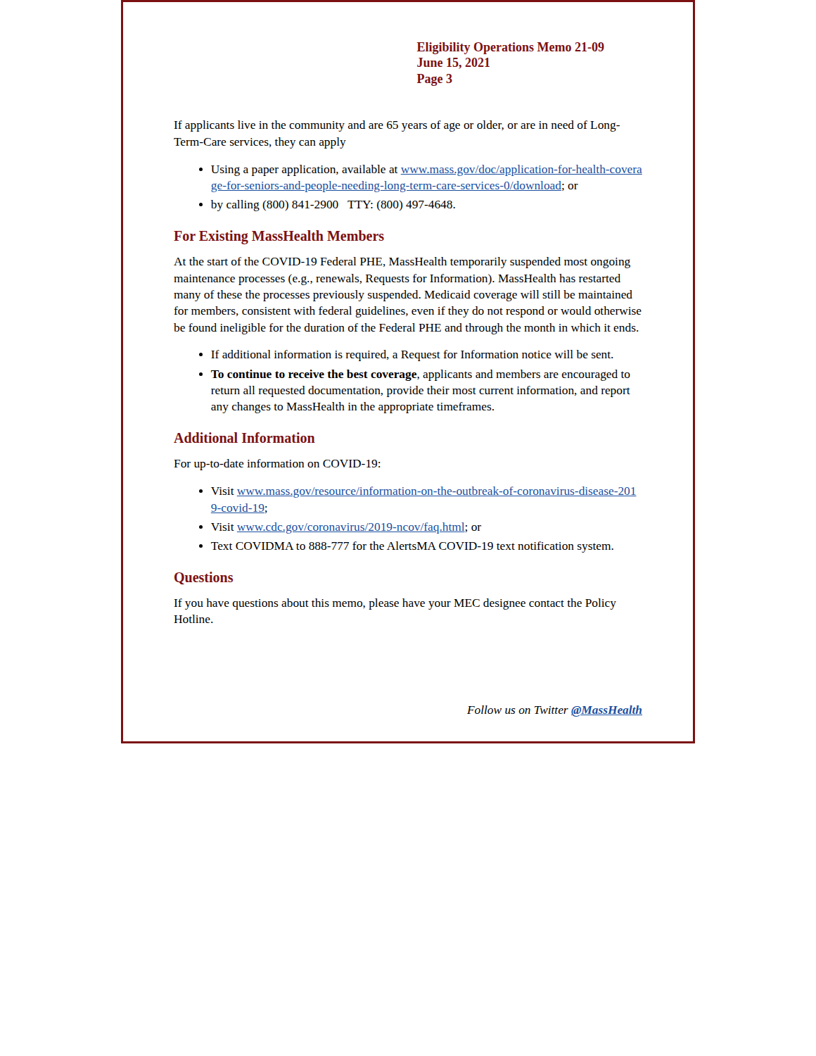Eligibility Operations Memo 21-09
June 15, 2021
Page 3
If applicants live in the community and are 65 years of age or older, or are in need of Long-Term-Care services, they can apply
Using a paper application, available at www.mass.gov/doc/application-for-health-coverage-for-seniors-and-people-needing-long-term-care-services-0/download; or
by calling (800) 841-2900 TTY: (800) 497-4648.
For Existing MassHealth Members
At the start of the COVID-19 Federal PHE, MassHealth temporarily suspended most ongoing maintenance processes (e.g., renewals, Requests for Information). MassHealth has restarted many of these the processes previously suspended. Medicaid coverage will still be maintained for members, consistent with federal guidelines, even if they do not respond or would otherwise be found ineligible for the duration of the Federal PHE and through the month in which it ends.
If additional information is required, a Request for Information notice will be sent.
To continue to receive the best coverage, applicants and members are encouraged to return all requested documentation, provide their most current information, and report any changes to MassHealth in the appropriate timeframes.
Additional Information
For up-to-date information on COVID-19:
Visit www.mass.gov/resource/information-on-the-outbreak-of-coronavirus-disease-2019-covid-19;
Visit www.cdc.gov/coronavirus/2019-ncov/faq.html; or
Text COVIDMA to 888-777 for the AlertsMA COVID-19 text notification system.
Questions
If you have questions about this memo, please have your MEC designee contact the Policy Hotline.
Follow us on Twitter @MassHealth